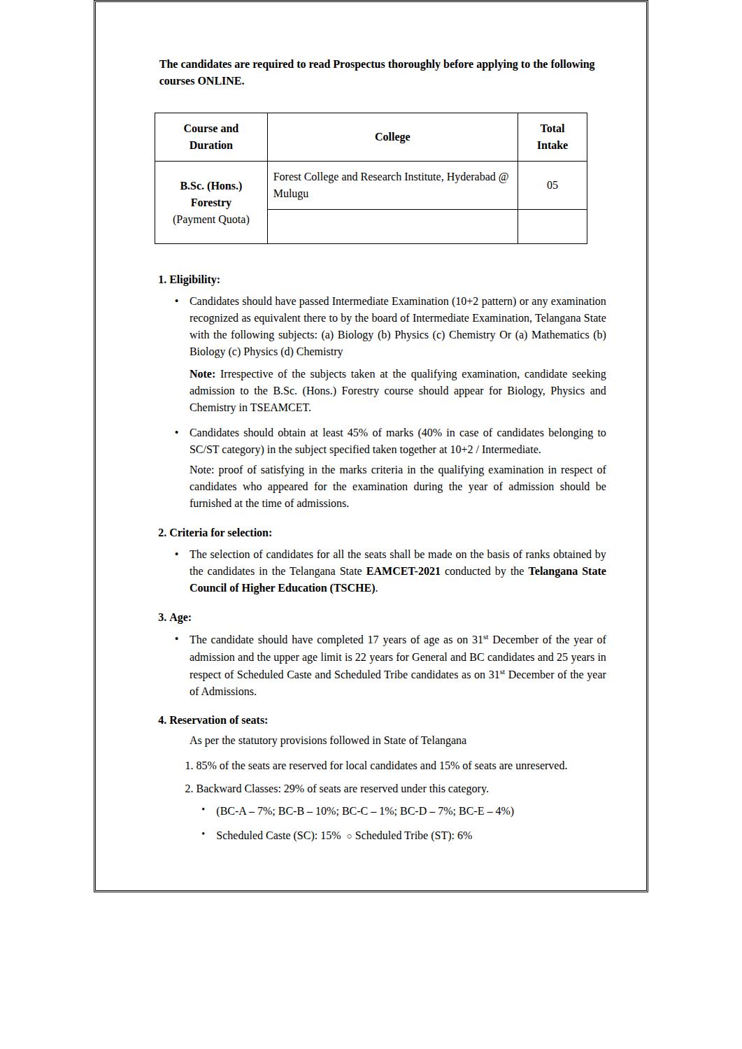The candidates are required to read Prospectus thoroughly before applying to the following courses ONLINE.
| Course and Duration | College | Total Intake |
| --- | --- | --- |
| B.Sc. (Hons.) Forestry (Payment Quota) | Forest College and Research Institute, Hyderabad @ Mulugu | 05 |
Eligibility:
Candidates should have passed Intermediate Examination (10+2 pattern) or any examination recognized as equivalent there to by the board of Intermediate Examination, Telangana State with the following subjects: (a) Biology (b) Physics (c) Chemistry Or (a) Mathematics (b) Biology (c) Physics (d) Chemistry
Note: Irrespective of the subjects taken at the qualifying examination, candidate seeking admission to the B.Sc. (Hons.) Forestry course should appear for Biology, Physics and Chemistry in TSEAMCET.
Candidates should obtain at least 45% of marks (40% in case of candidates belonging to SC/ST category) in the subject specified taken together at 10+2 / Intermediate.
Note: proof of satisfying in the marks criteria in the qualifying examination in respect of candidates who appeared for the examination during the year of admission should be furnished at the time of admissions.
Criteria for selection:
The selection of candidates for all the seats shall be made on the basis of ranks obtained by the candidates in the Telangana State EAMCET-2021 conducted by the Telangana State Council of Higher Education (TSCHE).
Age:
The candidate should have completed 17 years of age as on 31st December of the year of admission and the upper age limit is 22 years for General and BC candidates and 25 years in respect of Scheduled Caste and Scheduled Tribe candidates as on 31st December of the year of Admissions.
Reservation of seats:
As per the statutory provisions followed in State of Telangana
85% of the seats are reserved for local candidates and 15% of seats are unreserved.
Backward Classes: 29% of seats are reserved under this category.
(BC-A – 7%; BC-B – 10%; BC-C – 1%; BC-D – 7%; BC-E – 4%)
Scheduled Caste (SC): 15% Scheduled Tribe (ST): 6%